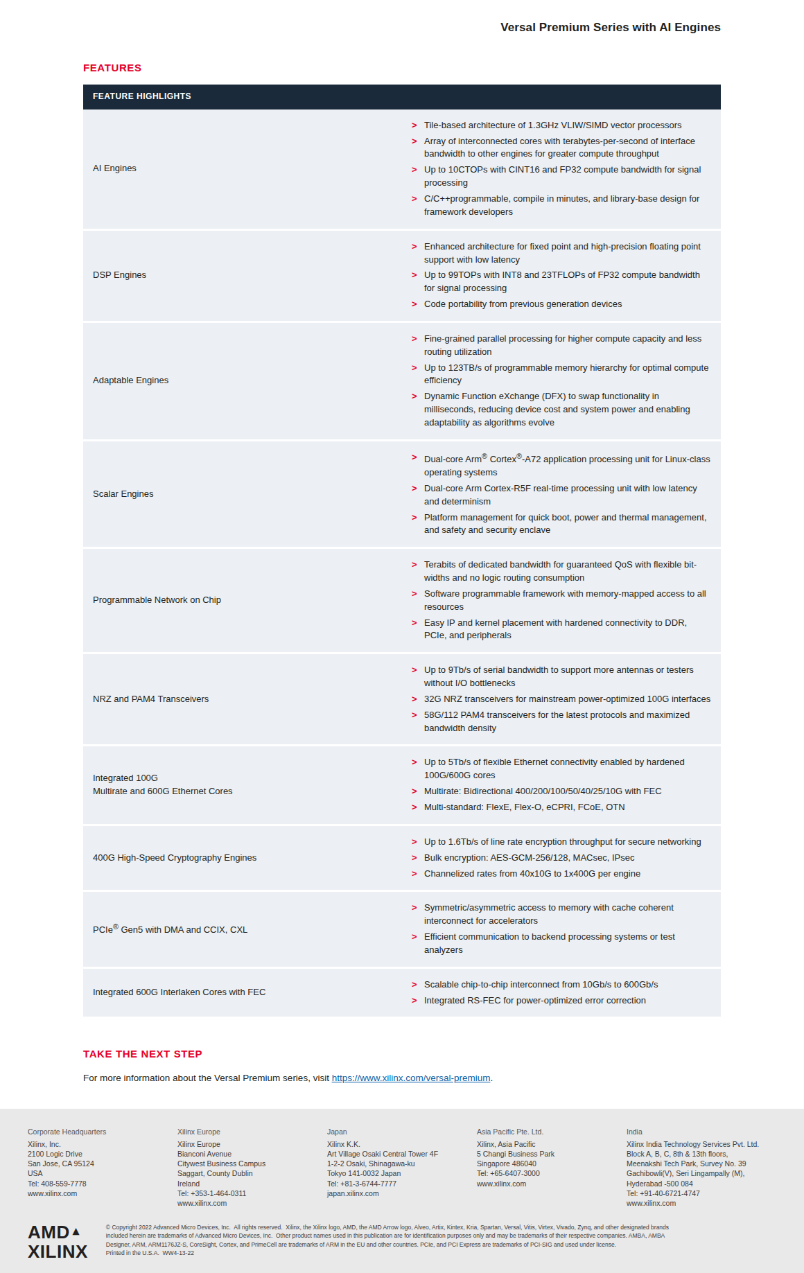Versal Premium Series with AI Engines
Features
| Feature Highlights |
| --- |
| AI Engines | Tile-based architecture of 1.3GHz VLIW/SIMD vector processors Array of interconnected cores with terabytes-per-second of interface bandwidth to other engines for greater compute throughput Up to 10CTOPs with CINT16 and FP32 compute bandwidth for signal processing C/C++programmable, compile in minutes, and library-base design for framework developers |
| DSP Engines | Enhanced architecture for fixed point and high-precision floating point support with low latency Up to 99TOPs with INT8 and 23TFLOPs of FP32 compute bandwidth for signal processing Code portability from previous generation devices |
| Adaptable Engines | Fine-grained parallel processing for higher compute capacity and less routing utilization Up to 123TB/s of programmable memory hierarchy for optimal compute efficiency Dynamic Function eXchange (DFX) to swap functionality in milliseconds, reducing device cost and system power and enabling adaptability as algorithms evolve |
| Scalar Engines | Dual-core Arm ® Cortex ® -A72 application processing unit for Linux-class operating systems Dual-core Arm Cortex-R5F real-time processing unit with low latency and determinism Platform management for quick boot, power and thermal management, and safety and security enclave |
| Programmable Network on Chip | Terabits of dedicated bandwidth for guaranteed QoS with flexible bit-widths and no logic routing consumption Software programmable framework with memory-mapped access to all resources Easy IP and kernel placement with hardened connectivity to DDR, PCIe, and peripherals |
| NRZ and PAM4 Transceivers | Up to 9Tb/s of serial bandwidth to support more antennas or testers without I/O bottlenecks 32G NRZ transceivers for mainstream power-optimized 100G interfaces 58G/112 PAM4 transceivers for the latest protocols and maximized bandwidth density |
| Integrated 100G Multirate and 600G Ethernet Cores | Up to 5Tb/s of flexible Ethernet connectivity enabled by hardened 100G/600G cores Multirate: Bidirectional 400/200/100/50/40/25/10G with FEC Multi-standard: FlexE, Flex-O, eCPRI, FCoE, OTN |
| 400G High-Speed Cryptography Engines | Up to 1.6Tb/s of line rate encryption throughput for secure networking Bulk encryption: AES-GCM-256/128, MACsec, IPsec Channelized rates from 40x10G to 1x400G per engine |
| PCIe ® Gen5 with DMA and CCIX, CXL | Symmetric/asymmetric access to memory with cache coherent interconnect for accelerators Efficient communication to backend processing systems or test analyzers |
| Integrated 600G Interlaken Cores with FEC | Scalable chip-to-chip interconnect from 10Gb/s to 600Gb/s Integrated RS-FEC for power-optimized error correction |
Take the Next Step
For more information about the Versal Premium series, visit https://www.xilinx.com/versal-premium.
Corporate Headquarters
Xilinx, Inc.
2100 Logic Drive
San Jose, CA 95124
USA
Tel: 408-559-7778
www.xilinx.com
Xilinx Europe
Xilinx Europe
Bianconi Avenue
Citywest Business Campus
Saggart, County Dublin
Ireland
Tel: +353-1-464-0311
www.xilinx.com
Japan
Xilinx K.K.
Art Village Osaki Central Tower 4F
1-2-2 Osaki, Shinagawa-ku
Tokyo 141-0032 Japan
Tel: +81-3-6744-7777
japan.xilinx.com
Asia Pacific Pte. Ltd.
Xilinx, Asia Pacific
5 Changi Business Park
Singapore 486040
Tel: +65-6407-3000
www.xilinx.com
India
Xilinx India Technology Services Pvt. Ltd.
Block A, B, C, 8th & 13th floors,
Meenakshi Tech Park, Survey No. 39
Gachibowli(V), Seri Lingampally (M),
Hyderabad -500 084
Tel: +91-40-6721-4747
www.xilinx.com
AMD▴
XILINX
© Copyright 2022 Advanced Micro Devices, Inc. All rights reserved. Xilinx, the Xilinx logo, AMD, the AMD Arrow logo, Alveo, Artix, Kintex, Kria, Spartan, Versal, Vitis, Virtex, Vivado, Zynq, and other designated brands included herein are trademarks of Advanced Micro Devices, Inc. Other product names used in this publication are for identification purposes only and may be trademarks of their respective companies. AMBA, AMBA Designer, ARM, ARM1176JZ-S, CoreSight, Cortex, and PrimeCell are trademarks of ARM in the EU and other countries. PCIe, and PCI Express are trademarks of PCI-SIG and used under license.
Printed in the U.S.A. WW4-13-22